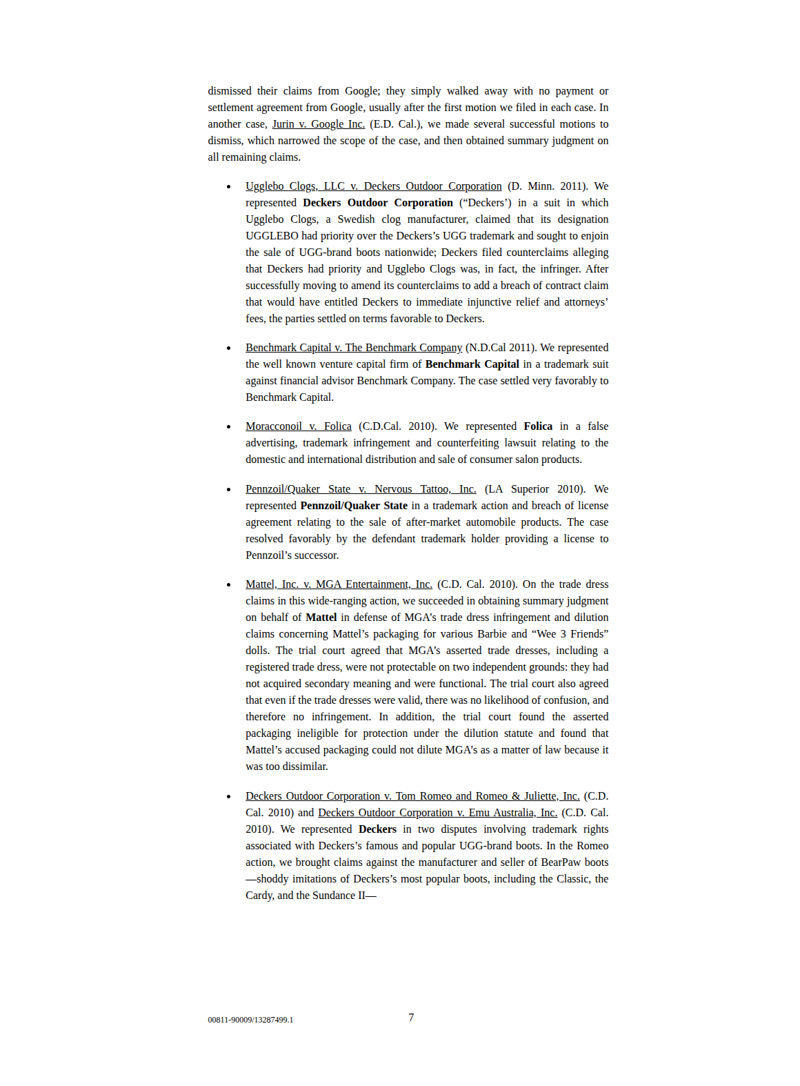dismissed their claims from Google; they simply walked away with no payment or settlement agreement from Google, usually after the first motion we filed in each case. In another case, Jurin v. Google Inc. (E.D. Cal.), we made several successful motions to dismiss, which narrowed the scope of the case, and then obtained summary judgment on all remaining claims.
Ugglebo Clogs, LLC v. Deckers Outdoor Corporation (D. Minn. 2011). We represented Deckers Outdoor Corporation (“Deckers’) in a suit in which Ugglebo Clogs, a Swedish clog manufacturer, claimed that its designation UGGLEBO had priority over the Deckers’s UGG trademark and sought to enjoin the sale of UGG-brand boots nationwide; Deckers filed counterclaims alleging that Deckers had priority and Ugglebo Clogs was, in fact, the infringer. After successfully moving to amend its counterclaims to add a breach of contract claim that would have entitled Deckers to immediate injunctive relief and attorneys’ fees, the parties settled on terms favorable to Deckers.
Benchmark Capital v. The Benchmark Company (N.D.Cal 2011). We represented the well known venture capital firm of Benchmark Capital in a trademark suit against financial advisor Benchmark Company. The case settled very favorably to Benchmark Capital.
Moracconoil v. Folica (C.D.Cal. 2010). We represented Folica in a false advertising, trademark infringement and counterfeiting lawsuit relating to the domestic and international distribution and sale of consumer salon products.
Pennzoil/Quaker State v. Nervous Tattoo, Inc. (LA Superior 2010). We represented Pennzoil/Quaker State in a trademark action and breach of license agreement relating to the sale of after-market automobile products. The case resolved favorably by the defendant trademark holder providing a license to Pennzoil’s successor.
Mattel, Inc. v. MGA Entertainment, Inc. (C.D. Cal. 2010). On the trade dress claims in this wide-ranging action, we succeeded in obtaining summary judgment on behalf of Mattel in defense of MGA’s trade dress infringement and dilution claims concerning Mattel’s packaging for various Barbie and “Wee 3 Friends” dolls. The trial court agreed that MGA’s asserted trade dresses, including a registered trade dress, were not protectable on two independent grounds: they had not acquired secondary meaning and were functional. The trial court also agreed that even if the trade dresses were valid, there was no likelihood of confusion, and therefore no infringement. In addition, the trial court found the asserted packaging ineligible for protection under the dilution statute and found that Mattel’s accused packaging could not dilute MGA’s as a matter of law because it was too dissimilar.
Deckers Outdoor Corporation v. Tom Romeo and Romeo & Juliette, Inc. (C.D. Cal. 2010) and Deckers Outdoor Corporation v. Emu Australia, Inc. (C.D. Cal. 2010). We represented Deckers in two disputes involving trademark rights associated with Deckers’s famous and popular UGG-brand boots. In the Romeo action, we brought claims against the manufacturer and seller of BearPaw boots—shoddy imitations of Deckers’s most popular boots, including the Classic, the Cardy, and the Sundance II—
00811-90009/13287499.1
7